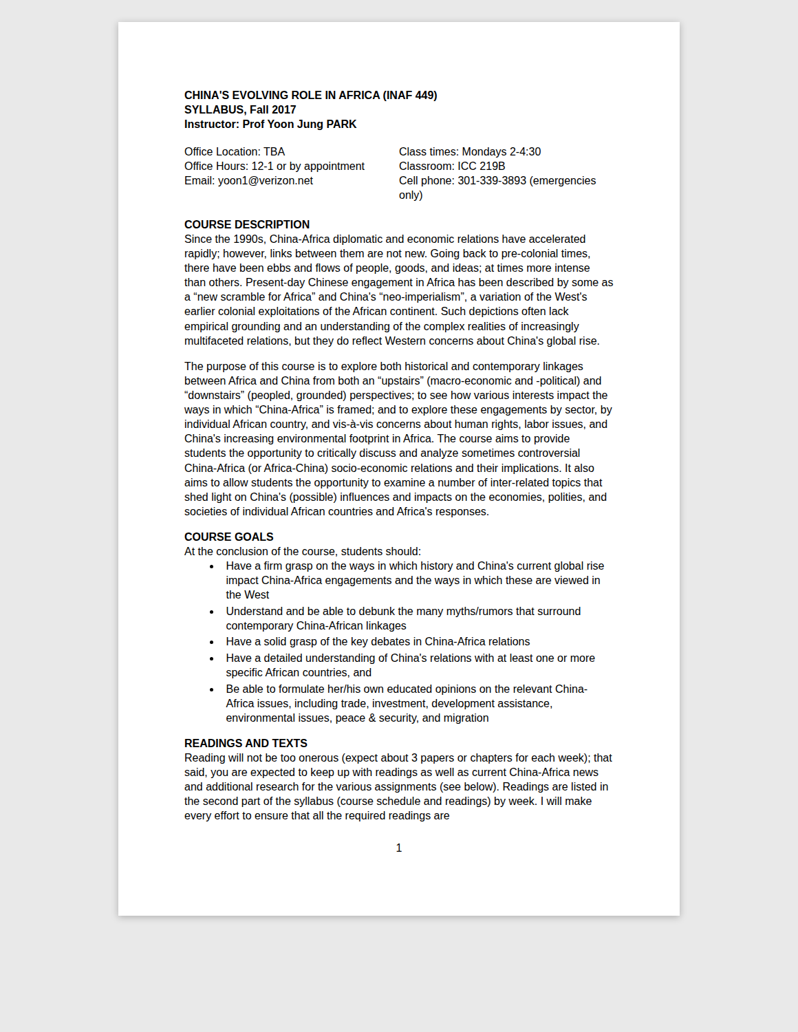CHINA'S EVOLVING ROLE IN AFRICA (INAF 449)
SYLLABUS, Fall 2017
Instructor: Prof Yoon Jung PARK
| Office Location: TBA | Class times: Mondays 2-4:30 |
| Office Hours: 12-1 or by appointment | Classroom: ICC 219B |
| Email: yoon1@verizon.net | Cell phone: 301-339-3893 (emergencies only) |
Course Description
Since the 1990s, China-Africa diplomatic and economic relations have accelerated rapidly; however, links between them are not new. Going back to pre-colonial times, there have been ebbs and flows of people, goods, and ideas; at times more intense than others. Present-day Chinese engagement in Africa has been described by some as a “new scramble for Africa” and China's “neo-imperialism”, a variation of the West's earlier colonial exploitations of the African continent. Such depictions often lack empirical grounding and an understanding of the complex realities of increasingly multifaceted relations, but they do reflect Western concerns about China's global rise.
The purpose of this course is to explore both historical and contemporary linkages between Africa and China from both an “upstairs” (macro-economic and -political) and “downstairs” (peopled, grounded) perspectives; to see how various interests impact the ways in which “China-Africa” is framed; and to explore these engagements by sector, by individual African country, and vis-à-vis concerns about human rights, labor issues, and China's increasing environmental footprint in Africa. The course aims to provide students the opportunity to critically discuss and analyze sometimes controversial China-Africa (or Africa-China) socio-economic relations and their implications. It also aims to allow students the opportunity to examine a number of inter-related topics that shed light on China's (possible) influences and impacts on the economies, polities, and societies of individual African countries and Africa's responses.
Course Goals
At the conclusion of the course, students should:
Have a firm grasp on the ways in which history and China's current global rise impact China-Africa engagements and the ways in which these are viewed in the West
Understand and be able to debunk the many myths/rumors that surround contemporary China-African linkages
Have a solid grasp of the key debates in China-Africa relations
Have a detailed understanding of China's relations with at least one or more specific African countries, and
Be able to formulate her/his own educated opinions on the relevant China-Africa issues, including trade, investment, development assistance, environmental issues, peace & security, and migration
Readings and Texts
Reading will not be too onerous (expect about 3 papers or chapters for each week); that said, you are expected to keep up with readings as well as current China-Africa news and additional research for the various assignments (see below). Readings are listed in the second part of the syllabus (course schedule and readings) by week. I will make every effort to ensure that all the required readings are
1